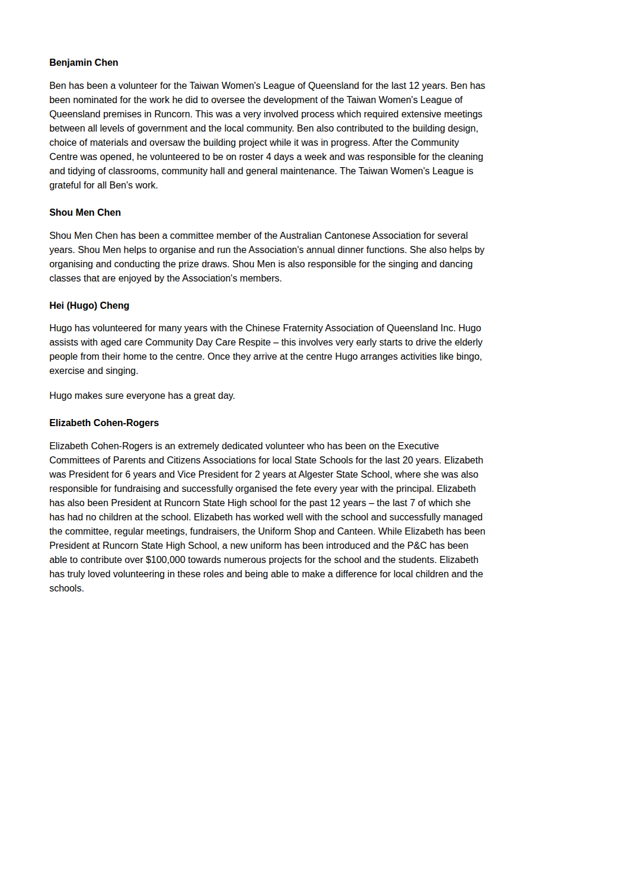Benjamin Chen
Ben has been a volunteer for the Taiwan Women's League of Queensland for the last 12 years. Ben has been nominated for the work he did to oversee the development of the Taiwan Women's League of Queensland premises in Runcorn. This was a very involved process which required extensive meetings between all levels of government and the local community. Ben also contributed to the building design, choice of materials and oversaw the building project while it was in progress. After the Community Centre was opened, he volunteered to be on roster 4 days a week and was responsible for the cleaning and tidying of classrooms, community hall and general maintenance. The Taiwan Women's League is grateful for all Ben's work.
Shou Men Chen
Shou Men Chen has been a committee member of the Australian Cantonese Association for several years. Shou Men helps to organise and run the Association's annual dinner functions. She also helps by organising and conducting the prize draws. Shou Men is also responsible for the singing and dancing classes that are enjoyed by the Association's members.
Hei (Hugo) Cheng
Hugo has volunteered for many years with the Chinese Fraternity Association of Queensland Inc. Hugo assists with aged care Community Day Care Respite – this involves very early starts to drive the elderly people from their home to the centre. Once they arrive at the centre Hugo arranges activities like bingo, exercise and singing.
Hugo makes sure everyone has a great day.
Elizabeth Cohen-Rogers
Elizabeth Cohen-Rogers is an extremely dedicated volunteer who has been on the Executive Committees of Parents and Citizens Associations for local State Schools for the last 20 years. Elizabeth was President for 6 years and Vice President for 2 years at Algester State School, where she was also responsible for fundraising and successfully organised the fete every year with the principal. Elizabeth has also been President at Runcorn State High school for the past 12 years – the last 7 of which she has had no children at the school. Elizabeth has worked well with the school and successfully managed the committee, regular meetings, fundraisers, the Uniform Shop and Canteen. While Elizabeth has been President at Runcorn State High School, a new uniform has been introduced and the P&C has been able to contribute over $100,000 towards numerous projects for the school and the students. Elizabeth has truly loved volunteering in these roles and being able to make a difference for local children and the schools.